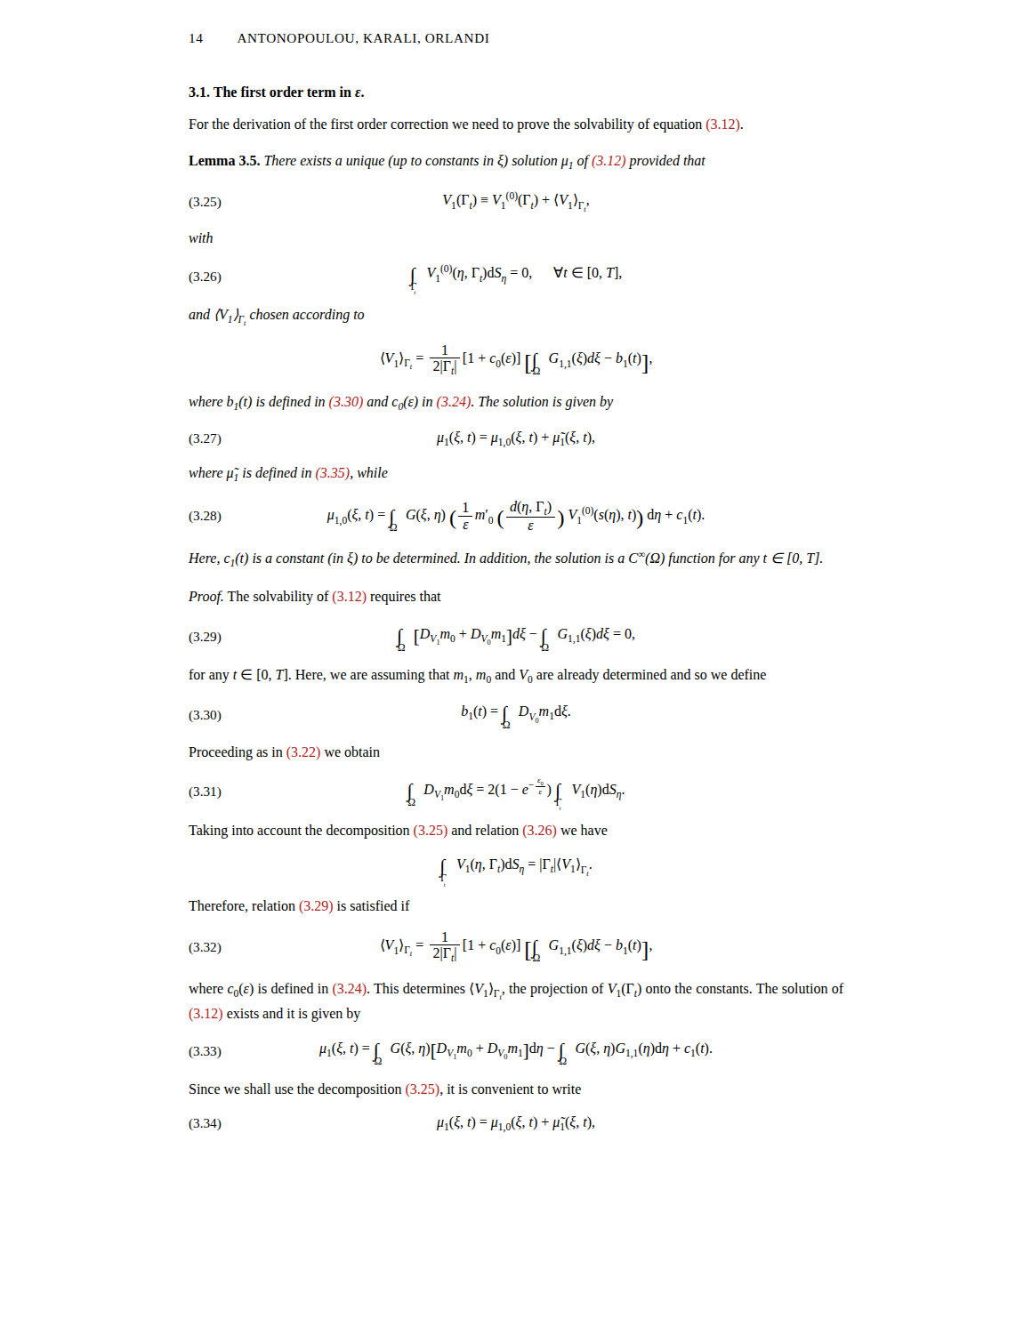14 ANTONOPOULOU, KARALI, ORLANDI
3.1. The first order term in ε.
For the derivation of the first order correction we need to prove the solvability of equation (3.12).
Lemma 3.5. There exists a unique (up to constants in ξ) solution μ1 of (3.12) provided that
(3.25) V1(Γt) ≡ V1(0)(Γt) + ⟨V1⟩Γt,
with
(3.26) ∫Γt V1(0)(η, Γt)dSη = 0, ∀t ∈ [0, T],
and ⟨V1⟩Γt chosen according to
⟨V1⟩Γt = 12|Γt|[1 + c0(ε)] [∫Ω G1,1(ξ)dξ − b1(t)],
where b1(t) is defined in (3.30) and c0(ε) in (3.24). The solution is given by
(3.27) μ1(ξ, t) = μ1,0(ξ, t) + μ̃1(ξ, t),
where μ̃1 is defined in (3.35), while
(3.28) μ1,0(ξ, t) = ∫Ω G(ξ, η) (1 ε m′0 (d(η, Γt) ε) V1(0)(s(η), t)) dη + c1(t).
Here, c1(t) is a constant (in ξ) to be determined. In addition, the solution is a C∞(Ω) function for any t ∈ [0, T].
Proof. The solvability of (3.12) requires that
(3.29) ∫Ω [DV1m0 + DV0m1] dξ − ∫Ω G1,1(ξ)dξ = 0,
for any t ∈ [0, T]. Here, we are assuming that m1, m0 and V0 are already determined and so we define
(3.30) b1(t) = ∫Ω DV0m1dξ.
Proceeding as in (3.22) we obtain
(3.31) ∫Ω DV1m0dξ = 2(1 − e−ε0 ε) ∫Γt V1(η)dSη.
Taking into account the decomposition (3.25) and relation (3.26) we have
∫Γt V1(η, Γt)dSη = |Γt|⟨V1⟩Γt.
Therefore, relation (3.29) is satisfied if
(3.32) ⟨V1⟩Γt = 12|Γt|[1 + c0(ε)] [∫Ω G1,1(ξ)dξ − b1(t)],
where c0(ε) is defined in (3.24). This determines ⟨V1⟩Γt, the projection of V1(Γt) onto the constants. The solution of (3.12) exists and it is given by
(3.33) μ1(ξ, t) = ∫Ω G(ξ, η)[DV1m0 + DV0m1] dη − ∫Ω G(ξ, η)G1,1(η)dη + c1(t).
Since we shall use the decomposition (3.25), it is convenient to write
(3.34) μ1(ξ, t) = μ1,0(ξ, t) + μ̃1(ξ, t),